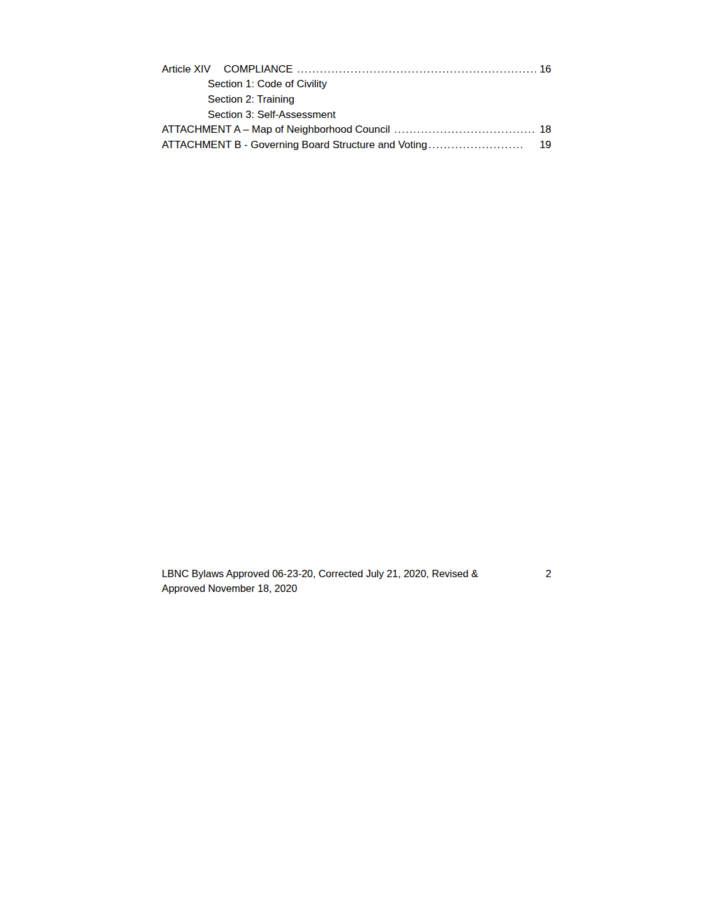Article XIVCOMPLIANCE ....................................................................... 16
Section 1: Code of Civility
Section 2: Training
Section 3: Self-Assessment
ATTACHMENT A – Map of Neighborhood Council ..................................... 18
ATTACHMENT B - Governing Board Structure and Voting ......................... 19
LBNC Bylaws Approved 06-23-20, Corrected July 21, 2020, Revised & Approved November 18, 2020 2